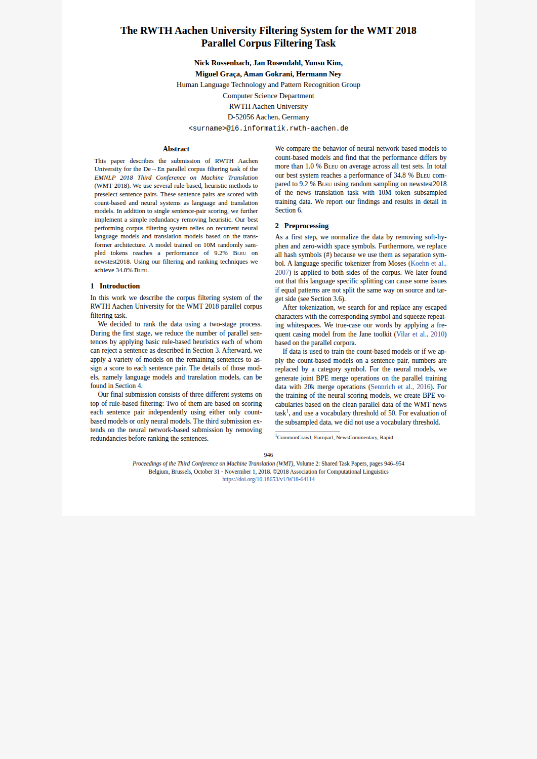The RWTH Aachen University Filtering System for the WMT 2018
Parallel Corpus Filtering Task
Nick Rossenbach, Jan Rosendahl, Yunsu Kim,
Miguel Graça, Aman Gokrani, Hermann Ney
Human Language Technology and Pattern Recognition Group
Computer Science Department
RWTH Aachen University
D-52056 Aachen, Germany
<surname>@i6.informatik.rwth-aachen.de
Abstract
This paper describes the submission of RWTH Aachen University for the De→En parallel corpus filtering task of the EMNLP 2018 Third Conference on Machine Translation (WMT 2018). We use several rule-based, heuristic methods to preselect sentence pairs. These sentence pairs are scored with count-based and neural systems as language and translation models. In addition to single sentence-pair scoring, we further implement a simple redundancy removing heuristic. Our best performing corpus filtering system relies on recurrent neural language models and translation models based on the transformer architecture. A model trained on 10M randomly sampled tokens reaches a performance of 9.2% Bleu on newstest2018. Using our filtering and ranking techniques we achieve 34.8% Bleu.
1 Introduction
In this work we describe the corpus filtering system of the RWTH Aachen University for the WMT 2018 parallel corpus filtering task.
We decided to rank the data using a two-stage process. During the first stage, we reduce the number of parallel sentences by applying basic rule-based heuristics each of whom can reject a sentence as described in Section 3. Afterward, we apply a variety of models on the remaining sentences to assign a score to each sentence pair. The details of those models, namely language models and translation models, can be found in Section 4.
Our final submission consists of three different systems on top of rule-based filtering: Two of them are based on scoring each sentence pair independently using either only count-based models or only neural models. The third submission extends on the neural network-based submission by removing redundancies before ranking the sentences.
We compare the behavior of neural network based models to count-based models and find that the performance differs by more than 1.0 % Bleu on average across all test sets. In total our best system reaches a performance of 34.8 % Bleu compared to 9.2 % Bleu using random sampling on newstest2018 of the news translation task with 10M token subsampled training data. We report our findings and results in detail in Section 6.
2 Preprocessing
As a first step, we normalize the data by removing soft-hyphen and zero-width space symbols. Furthermore, we replace all hash symbols (#) because we use them as separation symbol. A language specific tokenizer from Moses (Koehn et al., 2007) is applied to both sides of the corpus. We later found out that this language specific splitting can cause some issues if equal patterns are not split the same way on source and target side (see Section 3.6).
After tokenization, we search for and replace any escaped characters with the corresponding symbol and squeeze repeating whitespaces. We true-case our words by applying a frequent casing model from the Jane toolkit (Vilar et al., 2010) based on the parallel corpora.
If data is used to train the count-based models or if we apply the count-based models on a sentence pair, numbers are replaced by a category symbol. For the neural models, we generate joint BPE merge operations on the parallel training data with 20k merge operations (Sennrich et al., 2016). For the training of the neural scoring models, we create BPE vocabularies based on the clean parallel data of the WMT news task1, and use a vocabulary threshold of 50. For evaluation of the subsampled data, we did not use a vocabulary threshold.
1CommonCrawl, Europarl, NewsCommentary, Rapid
946
Proceedings of the Third Conference on Machine Translation (WMT), Volume 2: Shared Task Papers, pages 946–954
Belgium, Brussels, October 31 - Novermber 1, 2018. ©2018 Association for Computational Linguistics
https://doi.org/10.18653/v1/W18-64114